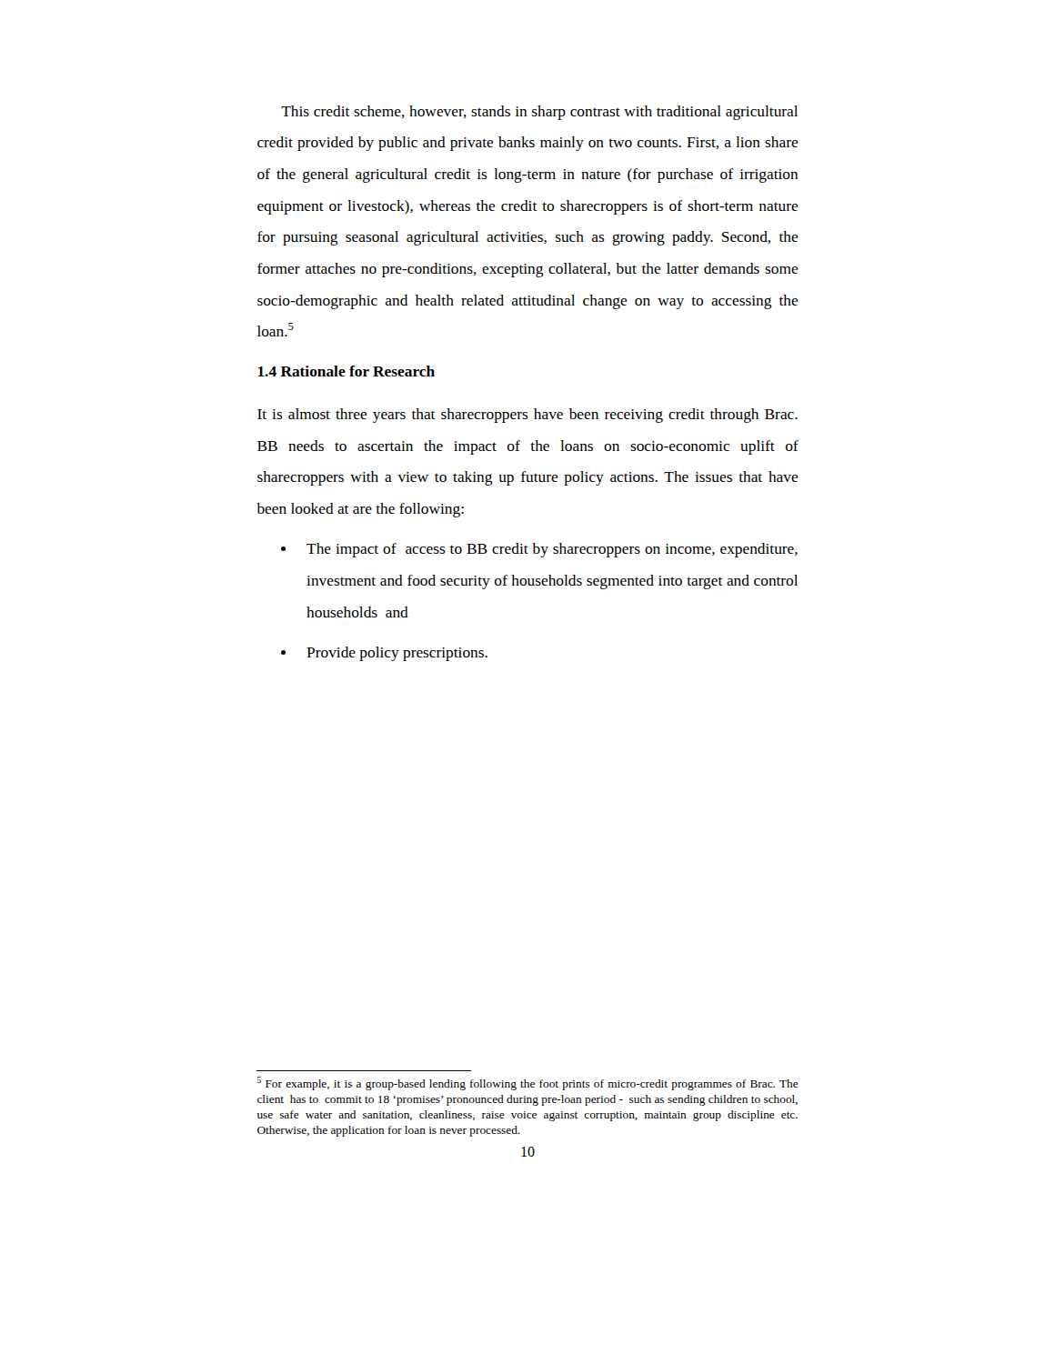This credit scheme, however, stands in sharp contrast with traditional agricultural credit provided by public and private banks mainly on two counts. First, a lion share of the general agricultural credit is long-term in nature (for purchase of irrigation equipment or livestock), whereas the credit to sharecroppers is of short-term nature for pursuing seasonal agricultural activities, such as growing paddy. Second, the former attaches no pre-conditions, excepting collateral, but the latter demands some socio-demographic and health related attitudinal change on way to accessing the loan.5
1.4 Rationale for Research
It is almost three years that sharecroppers have been receiving credit through Brac. BB needs to ascertain the impact of the loans on socio-economic uplift of sharecroppers with a view to taking up future policy actions. The issues that have been looked at are the following:
The impact of access to BB credit by sharecroppers on income, expenditure, investment and food security of households segmented into target and control households and
Provide policy prescriptions.
5 For example, it is a group-based lending following the foot prints of micro-credit programmes of Brac. The client has to commit to 18 ‘promises’ pronounced during pre-loan period - such as sending children to school, use safe water and sanitation, cleanliness, raise voice against corruption, maintain group discipline etc. Otherwise, the application for loan is never processed.
10